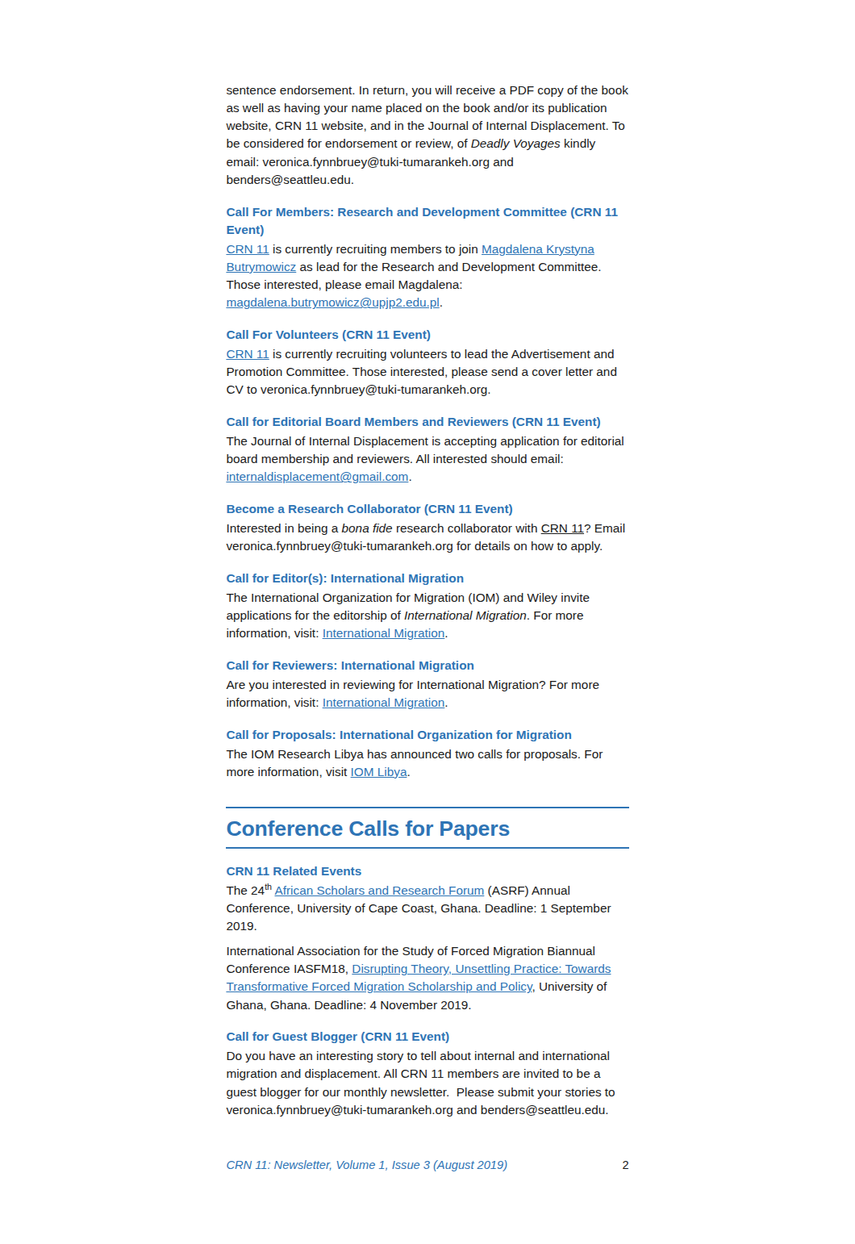sentence endorsement. In return, you will receive a PDF copy of the book as well as having your name placed on the book and/or its publication website, CRN 11 website, and in the Journal of Internal Displacement. To be considered for endorsement or review, of Deadly Voyages kindly email: veronica.fynnbruey@tuki-tumarankeh.org and benders@seattleu.edu.
Call For Members: Research and Development Committee (CRN 11 Event)
CRN 11 is currently recruiting members to join Magdalena Krystyna Butrymowicz as lead for the Research and Development Committee. Those interested, please email Magdalena: magdalena.butrymowicz@upjp2.edu.pl.
Call For Volunteers (CRN 11 Event)
CRN 11 is currently recruiting volunteers to lead the Advertisement and Promotion Committee. Those interested, please send a cover letter and CV to veronica.fynnbruey@tuki-tumarankeh.org.
Call for Editorial Board Members and Reviewers (CRN 11 Event)
The Journal of Internal Displacement is accepting application for editorial board membership and reviewers. All interested should email: internaldisplacement@gmail.com.
Become a Research Collaborator (CRN 11 Event)
Interested in being a bona fide research collaborator with CRN 11? Email veronica.fynnbruey@tuki-tumarankeh.org for details on how to apply.
Call for Editor(s): International Migration
The International Organization for Migration (IOM) and Wiley invite applications for the editorship of International Migration. For more information, visit: International Migration.
Call for Reviewers: International Migration
Are you interested in reviewing for International Migration? For more information, visit: International Migration.
Call for Proposals: International Organization for Migration
The IOM Research Libya has announced two calls for proposals. For more information, visit IOM Libya.
Conference Calls for Papers
CRN 11 Related Events
The 24th African Scholars and Research Forum (ASRF) Annual Conference, University of Cape Coast, Ghana. Deadline: 1 September 2019.
International Association for the Study of Forced Migration Biannual Conference IASFM18, Disrupting Theory, Unsettling Practice: Towards Transformative Forced Migration Scholarship and Policy, University of Ghana, Ghana. Deadline: 4 November 2019.
Call for Guest Blogger (CRN 11 Event)
Do you have an interesting story to tell about internal and international migration and displacement. All CRN 11 members are invited to be a guest blogger for our monthly newsletter. Please submit your stories to veronica.fynnbruey@tuki-tumarankeh.org and benders@seattleu.edu.
CRN 11: Newsletter, Volume 1, Issue 3 (August 2019) 2